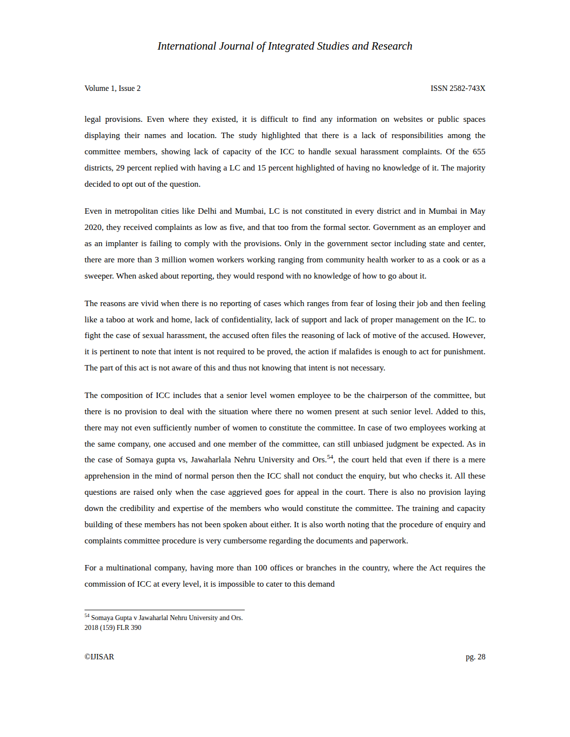International Journal of Integrated Studies and Research
Volume 1, Issue 2 ISSN 2582-743X
legal provisions. Even where they existed, it is difficult to find any information on websites or public spaces displaying their names and location. The study highlighted that there is a lack of responsibilities among the committee members, showing lack of capacity of the ICC to handle sexual harassment complaints. Of the 655 districts, 29 percent replied with having a LC and 15 percent highlighted of having no knowledge of it. The majority decided to opt out of the question.
Even in metropolitan cities like Delhi and Mumbai, LC is not constituted in every district and in Mumbai in May 2020, they received complaints as low as five, and that too from the formal sector. Government as an employer and as an implanter is failing to comply with the provisions. Only in the government sector including state and center, there are more than 3 million women workers working ranging from community health worker to as a cook or as a sweeper. When asked about reporting, they would respond with no knowledge of how to go about it.
The reasons are vivid when there is no reporting of cases which ranges from fear of losing their job and then feeling like a taboo at work and home, lack of confidentiality, lack of support and lack of proper management on the IC. to fight the case of sexual harassment, the accused often files the reasoning of lack of motive of the accused. However, it is pertinent to note that intent is not required to be proved, the action if malafides is enough to act for punishment. The part of this act is not aware of this and thus not knowing that intent is not necessary.
The composition of ICC includes that a senior level women employee to be the chairperson of the committee, but there is no provision to deal with the situation where there no women present at such senior level. Added to this, there may not even sufficiently number of women to constitute the committee. In case of two employees working at the same company, one accused and one member of the committee, can still unbiased judgment be expected. As in the case of Somaya gupta vs, Jawaharlala Nehru University and Ors.54, the court held that even if there is a mere apprehension in the mind of normal person then the ICC shall not conduct the enquiry, but who checks it. All these questions are raised only when the case aggrieved goes for appeal in the court. There is also no provision laying down the credibility and expertise of the members who would constitute the committee. The training and capacity building of these members has not been spoken about either. It is also worth noting that the procedure of enquiry and complaints committee procedure is very cumbersome regarding the documents and paperwork.
For a multinational company, having more than 100 offices or branches in the country, where the Act requires the commission of ICC at every level, it is impossible to cater to this demand
54 Somaya Gupta v Jawaharlal Nehru University and Ors. 2018 (159) FLR 390
©IJISAR pg. 28